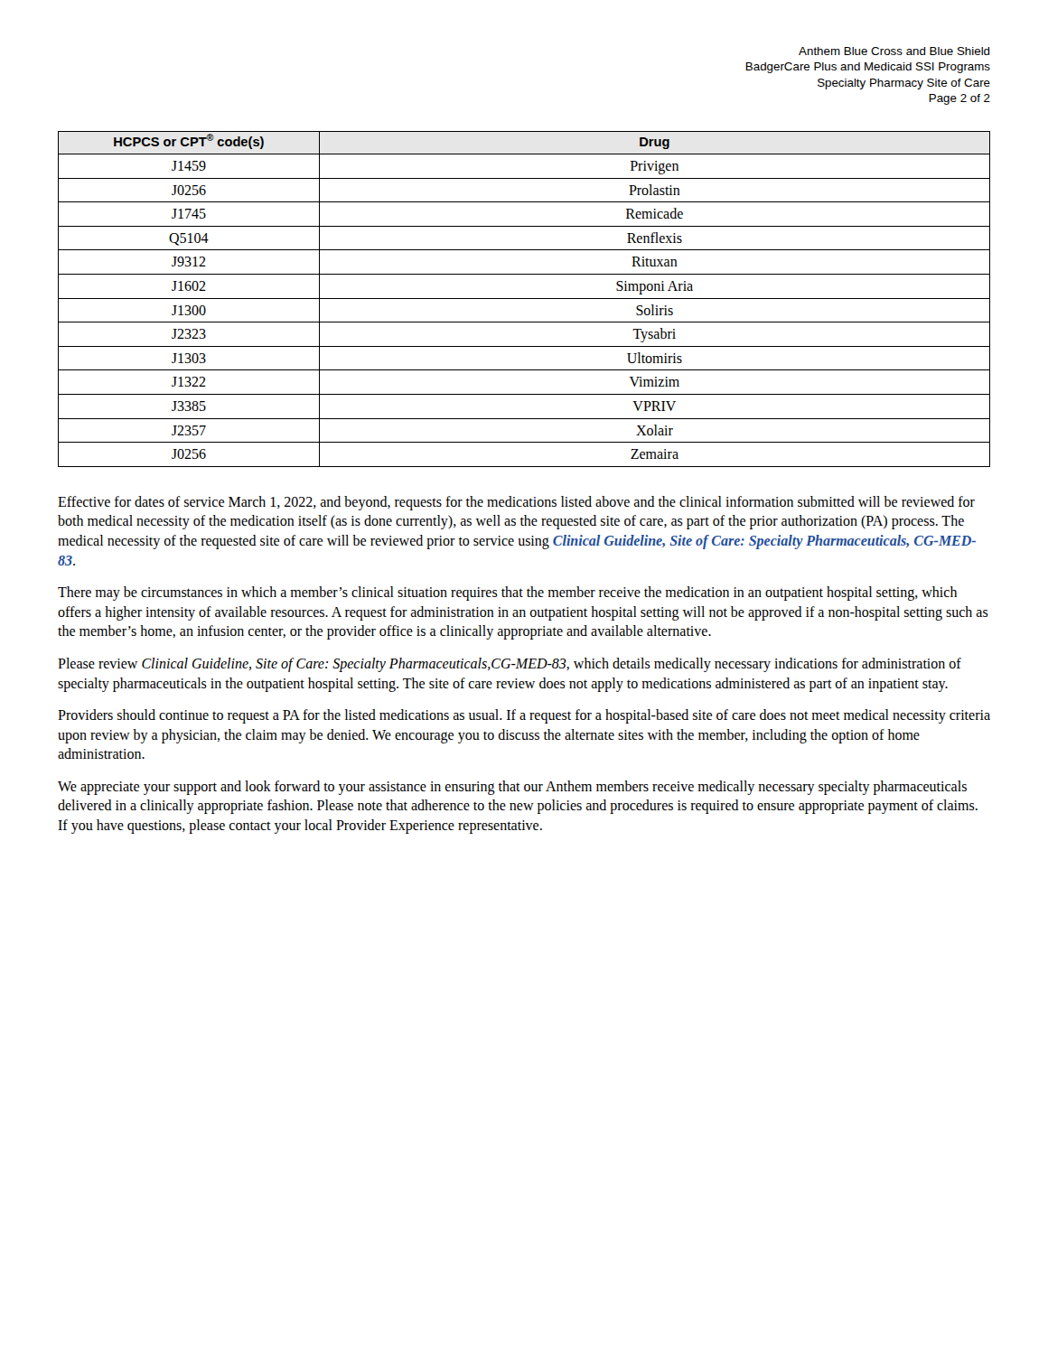Anthem Blue Cross and Blue Shield
BadgerCare Plus and Medicaid SSI Programs
Specialty Pharmacy Site of Care
Page 2 of 2
| HCPCS or CPT ® code(s) | Drug |
| --- | --- |
| J1459 | Privigen |
| J0256 | Prolastin |
| J1745 | Remicade |
| Q5104 | Renflexis |
| J9312 | Rituxan |
| J1602 | Simponi Aria |
| J1300 | Soliris |
| J2323 | Tysabri |
| J1303 | Ultomiris |
| J1322 | Vimizim |
| J3385 | VPRIV |
| J2357 | Xolair |
| J0256 | Zemaira |
Effective for dates of service March 1, 2022, and beyond, requests for the medications listed above and the clinical information submitted will be reviewed for both medical necessity of the medication itself (as is done currently), as well as the requested site of care, as part of the prior authorization (PA) process. The medical necessity of the requested site of care will be reviewed prior to service using Clinical Guideline, Site of Care: Specialty Pharmaceuticals, CG-MED-83.
There may be circumstances in which a member’s clinical situation requires that the member receive the medication in an outpatient hospital setting, which offers a higher intensity of available resources. A request for administration in an outpatient hospital setting will not be approved if a non-hospital setting such as the member’s home, an infusion center, or the provider office is a clinically appropriate and available alternative.
Please review Clinical Guideline, Site of Care: Specialty Pharmaceuticals,CG-MED-83, which details medically necessary indications for administration of specialty pharmaceuticals in the outpatient hospital setting. The site of care review does not apply to medications administered as part of an inpatient stay.
Providers should continue to request a PA for the listed medications as usual. If a request for a hospital-based site of care does not meet medical necessity criteria upon review by a physician, the claim may be denied. We encourage you to discuss the alternate sites with the member, including the option of home administration.
We appreciate your support and look forward to your assistance in ensuring that our Anthem members receive medically necessary specialty pharmaceuticals delivered in a clinically appropriate fashion. Please note that adherence to the new policies and procedures is required to ensure appropriate payment of claims. If you have questions, please contact your local Provider Experience representative.